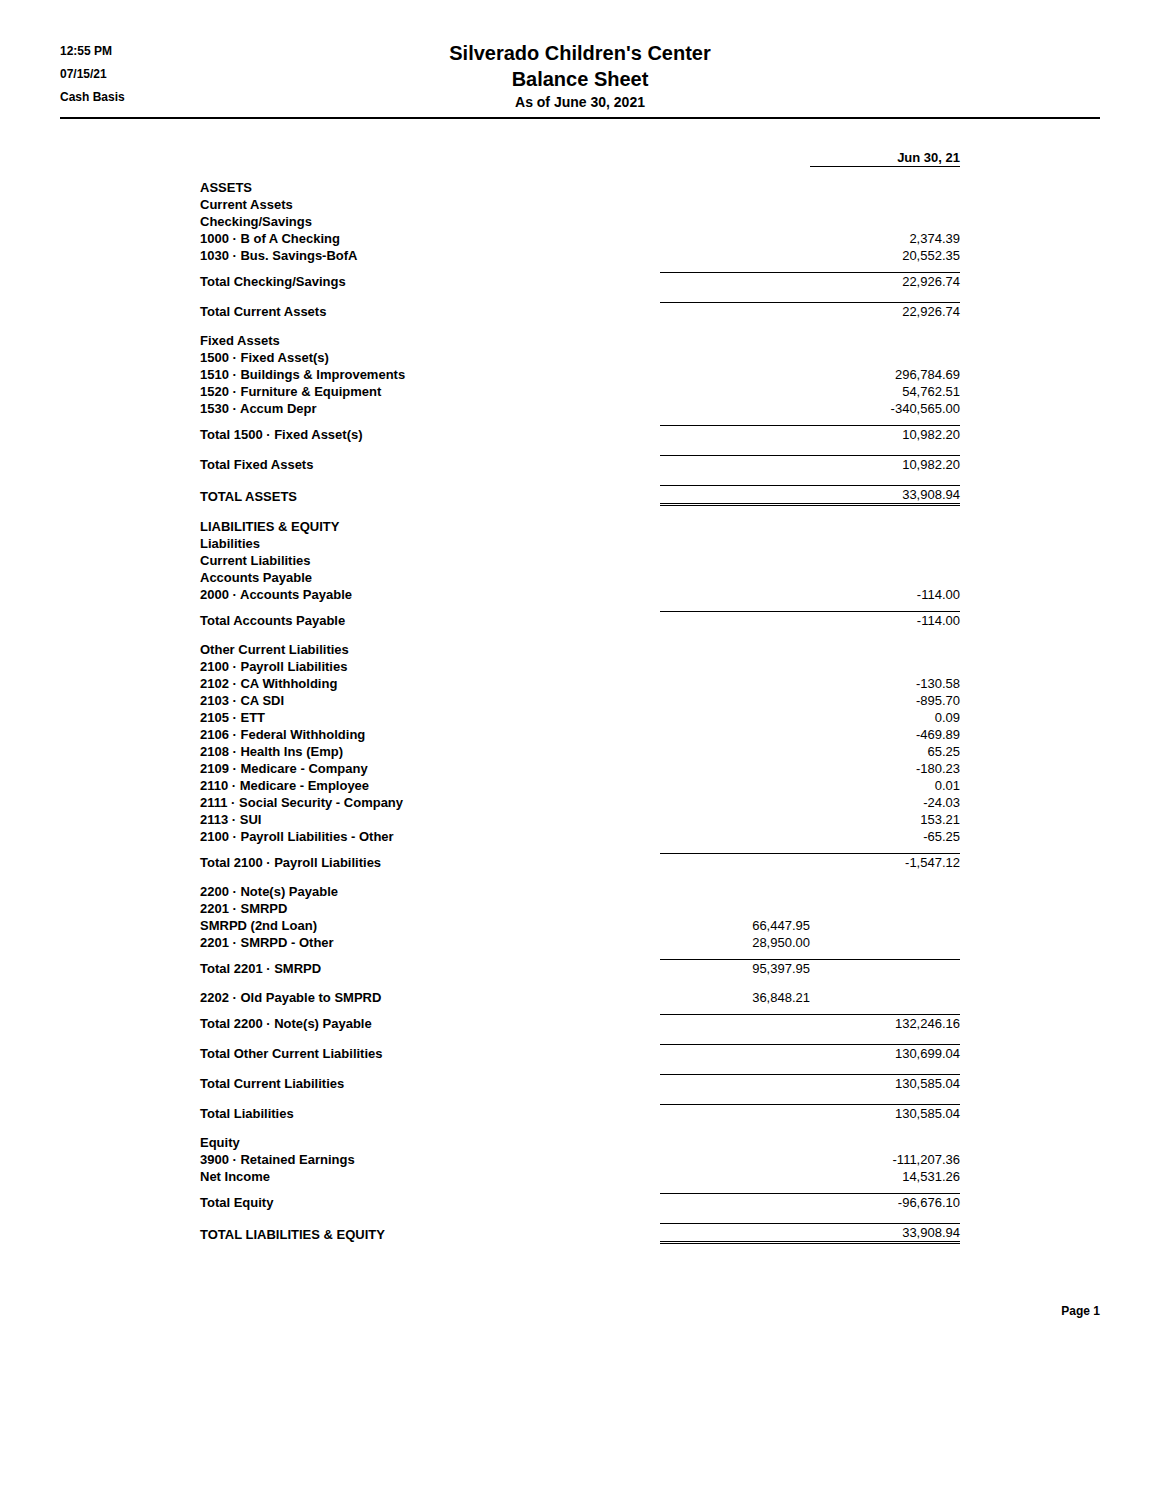12:55 PM
07/15/21
Cash Basis
Silverado Children's Center
Balance Sheet
As of June 30, 2021
| | | Jun 30, 21 |
| ASSETS | | |
| Current Assets | | |
| Checking/Savings | | |
| 1000 · B of A Checking | | 2,374.39 |
| 1030 · Bus. Savings-BofA | | 20,552.35 |
| Total Checking/Savings | | 22,926.74 |
| Total Current Assets | | 22,926.74 |
| Fixed Assets | | |
| 1500 · Fixed Asset(s) | | |
| 1510 · Buildings & Improvements | | 296,784.69 |
| 1520 · Furniture & Equipment | | 54,762.51 |
| 1530 · Accum Depr | | -340,565.00 |
| Total 1500 · Fixed Asset(s) | | 10,982.20 |
| Total Fixed Assets | | 10,982.20 |
| TOTAL ASSETS | | 33,908.94 |
| LIABILITIES & EQUITY | | |
| Liabilities | | |
| Current Liabilities | | |
| Accounts Payable | | |
| 2000 · Accounts Payable | | -114.00 |
| Total Accounts Payable | | -114.00 |
| Other Current Liabilities | | |
| 2100 · Payroll Liabilities | | |
| 2102 · CA Withholding | | -130.58 |
| 2103 · CA SDI | | -895.70 |
| 2105 · ETT | | 0.09 |
| 2106 · Federal Withholding | | -469.89 |
| 2108 · Health Ins (Emp) | | 65.25 |
| 2109 · Medicare - Company | | -180.23 |
| 2110 · Medicare - Employee | | 0.01 |
| 2111 · Social Security - Company | | -24.03 |
| 2113 · SUI | | 153.21 |
| 2100 · Payroll Liabilities - Other | | -65.25 |
| Total 2100 · Payroll Liabilities | | -1,547.12 |
| 2200 · Note(s) Payable | | |
| 2201 · SMRPD | | |
| SMRPD (2nd Loan) | 66,447.95 | |
| 2201 · SMRPD - Other | 28,950.00 | |
| Total 2201 · SMRPD | 95,397.95 | |
| 2202 · Old Payable to SMPRD | 36,848.21 | |
| Total 2200 · Note(s) Payable | | 132,246.16 |
| Total Other Current Liabilities | | 130,699.04 |
| Total Current Liabilities | | 130,585.04 |
| Total Liabilities | | 130,585.04 |
| Equity | | |
| 3900 · Retained Earnings | | -111,207.36 |
| Net Income | | 14,531.26 |
| Total Equity | | -96,676.10 |
| TOTAL LIABILITIES & EQUITY | | 33,908.94 |
Page 1